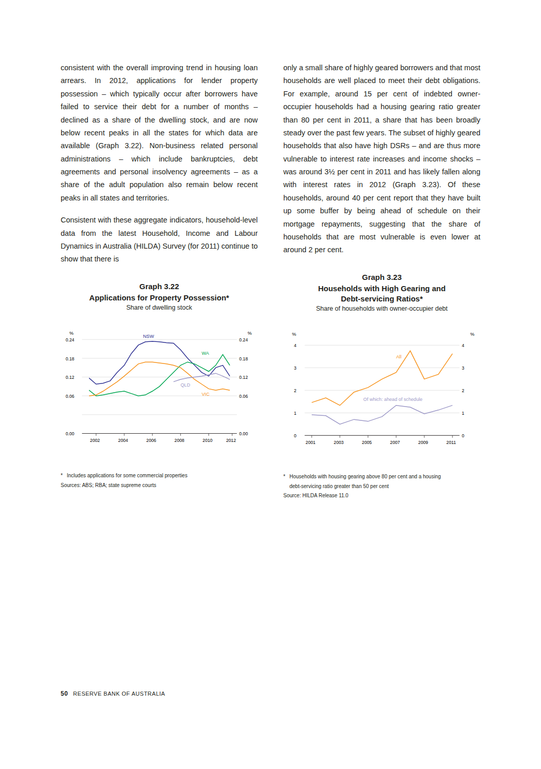consistent with the overall improving trend in housing loan arrears. In 2012, applications for lender property possession – which typically occur after borrowers have failed to service their debt for a number of months – declined as a share of the dwelling stock, and are now below recent peaks in all the states for which data are available (Graph 3.22). Non-business related personal administrations – which include bankruptcies, debt agreements and personal insolvency agreements – as a share of the adult population also remain below recent peaks in all states and territories.
Consistent with these aggregate indicators, household-level data from the latest Household, Income and Labour Dynamics in Australia (HILDA) Survey (for 2011) continue to show that there is
Graph 3.22
Applications for Property Possession*
Share of dwelling stock
% % 0.24 0.18 0.12 0.06 0.00 0.24 0.18 0.12 0.06 0.00 2002 2004 2006 2008 2010 2012 NSW WA VIC QLD
*Includes applications for some commercial properties
Sources: ABS; RBA; state supreme courts
only a small share of highly geared borrowers and that most households are well placed to meet their debt obligations. For example, around 15 per cent of indebted owner-occupier households had a housing gearing ratio greater than 80 per cent in 2011, a share that has been broadly steady over the past few years. The subset of highly geared households that also have high DSRs – and are thus more vulnerable to interest rate increases and income shocks – was around 3½ per cent in 2011 and has likely fallen along with interest rates in 2012 (Graph 3.23). Of these households, around 40 per cent report that they have built up some buffer by being ahead of schedule on their mortgage repayments, suggesting that the share of households that are most vulnerable is even lower at around 2 per cent.
Graph 3.23
Households with High Gearing and
Debt-servicing Ratios*
Share of households with owner-occupier debt
% % 4 3 2 1 0 4 3 2 1 0 2001 2003 2005 2007 2009 2011 All Of which: ahead of schedule
*Households with housing gearing above 80 per cent and a housing
debt-servicing ratio greater than 50 per cent
Source: HILDA Release 11.0
50 RESERVE BANK OF AUSTRALIA